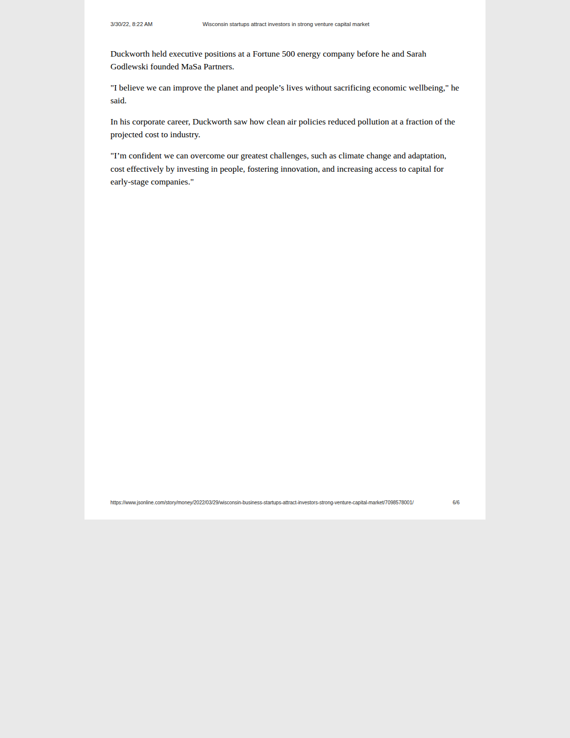3/30/22, 8:22 AM
Wisconsin startups attract investors in strong venture capital market
Duckworth held executive positions at a Fortune 500 energy company before he and Sarah Godlewski founded MaSa Partners.
"I believe we can improve the planet and people’s lives without sacrificing economic wellbeing," he said.
In his corporate career, Duckworth saw how clean air policies reduced pollution at a fraction of the projected cost to industry.
"I’m confident we can overcome our greatest challenges, such as climate change and adaptation, cost effectively by investing in people, fostering innovation, and increasing access to capital for early-stage companies."
https://www.jsonline.com/story/money/2022/03/29/wisconsin-business-startups-attract-investors-strong-venture-capital-market/7098578001/
6/6